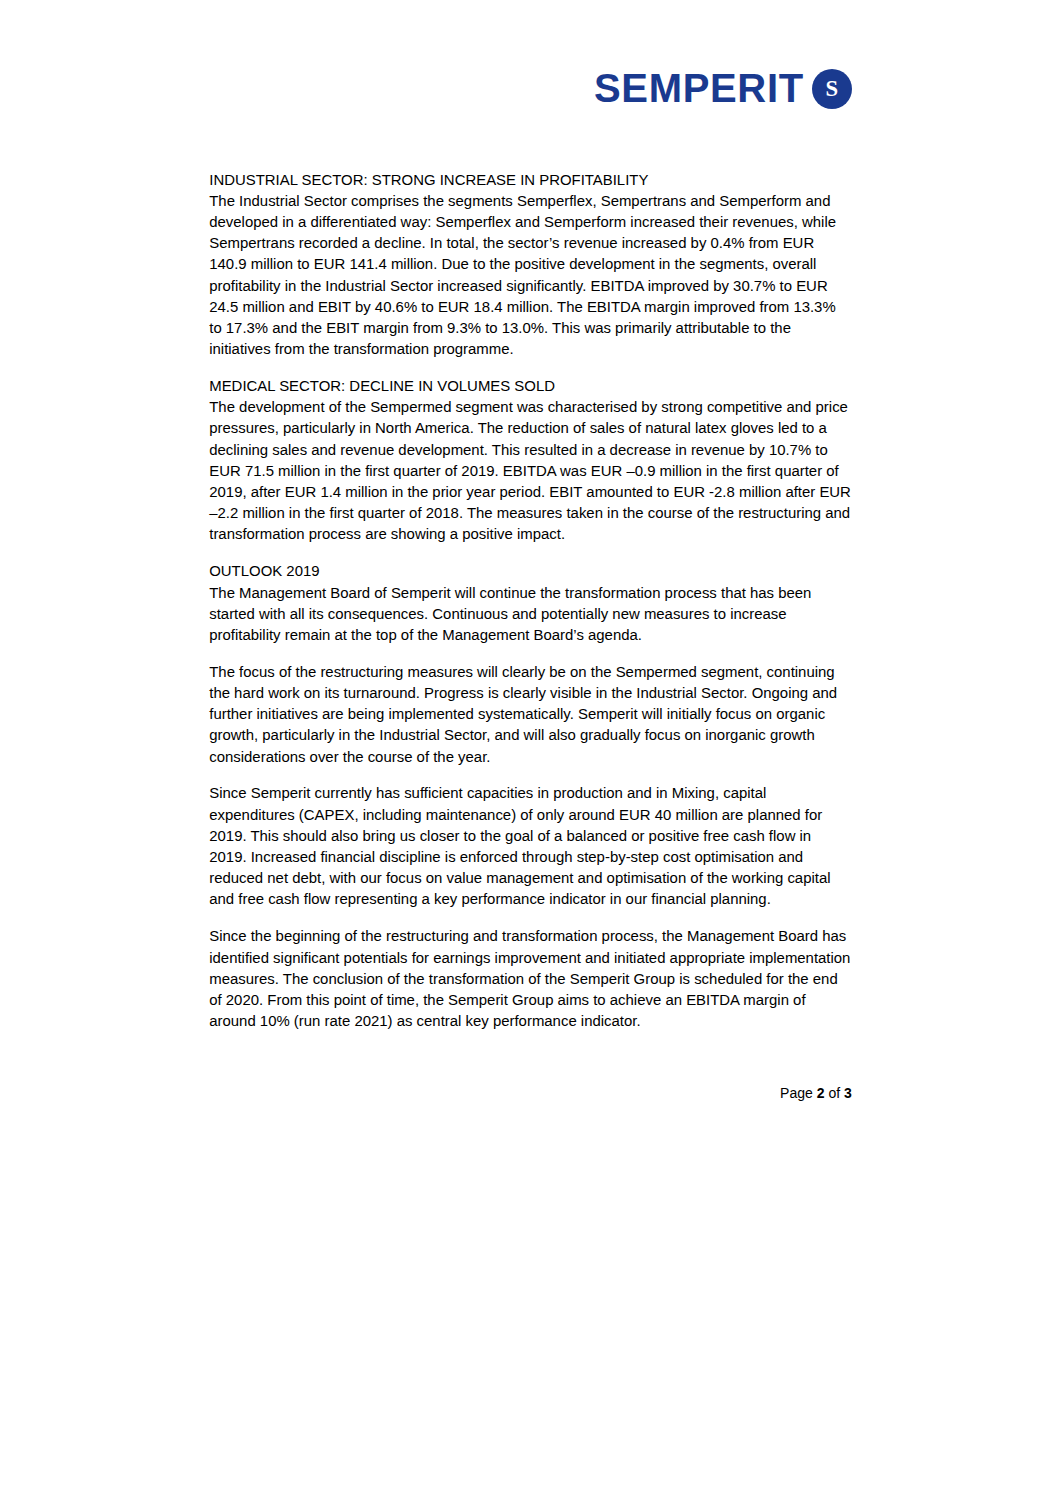SEMPERIT S
Industrial Sector: Strong increase in profitability
The Industrial Sector comprises the segments Semperflex, Sempertrans and Semperform and developed in a differentiated way: Semperflex and Semperform increased their revenues, while Sempertrans recorded a decline. In total, the sector’s revenue increased by 0.4% from EUR 140.9 million to EUR 141.4 million. Due to the positive development in the segments, overall profitability in the Industrial Sector increased significantly. EBITDA improved by 30.7% to EUR 24.5 million and EBIT by 40.6% to EUR 18.4 million. The EBITDA margin improved from 13.3% to 17.3% and the EBIT margin from 9.3% to 13.0%. This was primarily attributable to the initiatives from the transformation programme.
Medical Sector: Decline in volumes sold
The development of the Sempermed segment was characterised by strong competitive and price pressures, particularly in North America. The reduction of sales of natural latex gloves led to a declining sales and revenue development. This resulted in a decrease in revenue by 10.7% to EUR 71.5 million in the first quarter of 2019. EBITDA was EUR –0.9 million in the first quarter of 2019, after EUR 1.4 million in the prior year period. EBIT amounted to EUR -2.8 million after EUR –2.2 million in the first quarter of 2018. The measures taken in the course of the restructuring and transformation process are showing a positive impact.
Outlook 2019
The Management Board of Semperit will continue the transformation process that has been started with all its consequences. Continuous and potentially new measures to increase profitability remain at the top of the Management Board’s agenda.
The focus of the restructuring measures will clearly be on the Sempermed segment, continuing the hard work on its turnaround. Progress is clearly visible in the Industrial Sector. Ongoing and further initiatives are being implemented systematically. Semperit will initially focus on organic growth, particularly in the Industrial Sector, and will also gradually focus on inorganic growth considerations over the course of the year.
Since Semperit currently has sufficient capacities in production and in Mixing, capital expenditures (CAPEX, including maintenance) of only around EUR 40 million are planned for 2019. This should also bring us closer to the goal of a balanced or positive free cash flow in 2019. Increased financial discipline is enforced through step-by-step cost optimisation and reduced net debt, with our focus on value management and optimisation of the working capital and free cash flow representing a key performance indicator in our financial planning.
Since the beginning of the restructuring and transformation process, the Management Board has identified significant potentials for earnings improvement and initiated appropriate implementation measures. The conclusion of the transformation of the Semperit Group is scheduled for the end of 2020. From this point of time, the Semperit Group aims to achieve an EBITDA margin of around 10% (run rate 2021) as central key performance indicator.
Page 2 of 3